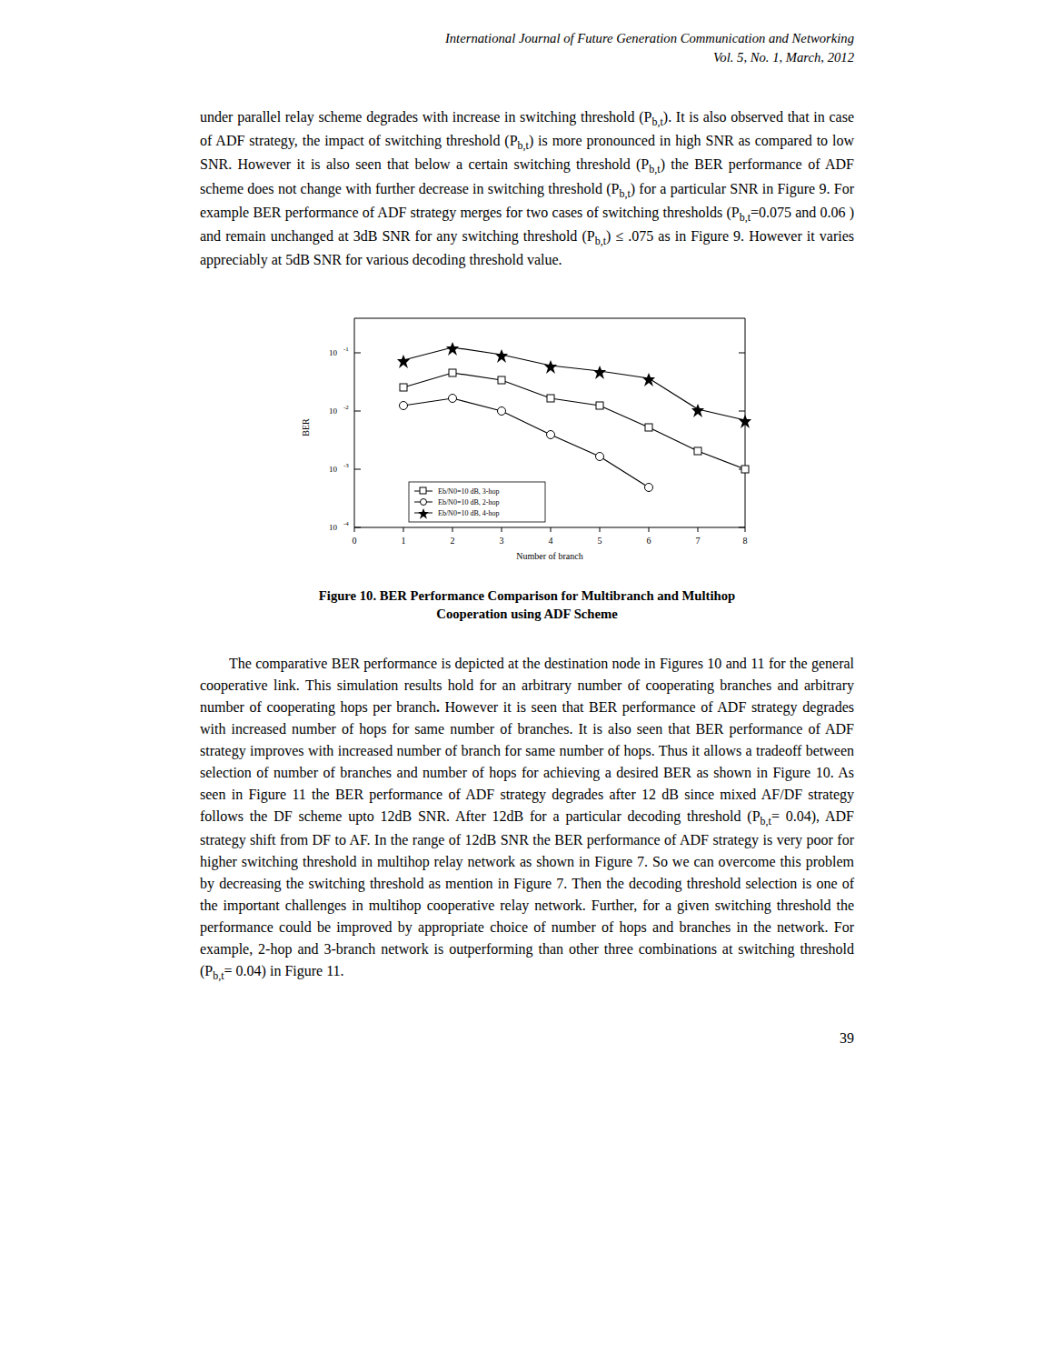International Journal of Future Generation Communication and Networking
Vol. 5, No. 1, March, 2012
under parallel relay scheme degrades with increase in switching threshold (Pb,t). It is also observed that in case of ADF strategy, the impact of switching threshold (Pb,t) is more pronounced in high SNR as compared to low SNR. However it is also seen that below a certain switching threshold (Pb,t) the BER performance of ADF scheme does not change with further decrease in switching threshold (Pb,t) for a particular SNR in Figure 9. For example BER performance of ADF strategy merges for two cases of switching thresholds (Pb,t=0.075 and 0.06 ) and remain unchanged at 3dB SNR for any switching threshold (Pb,t) ≤ .075 as in Figure 9. However it varies appreciably at 5dB SNR for various decoding threshold value.
10-1 10-2 10-3 10-4 BER 0 1 2 3 4 5 6 7 8 Number of branch Eb/N0=10 dB, 3-hop Eb/N0=10 dB, 2-hop Eb/N0=10 dB, 4-hop
Figure 10. BER Performance Comparison for Multibranch and Multihop
Cooperation using ADF Scheme
The comparative BER performance is depicted at the destination node in Figures 10 and 11 for the general cooperative link. This simulation results hold for an arbitrary number of cooperating branches and arbitrary number of cooperating hops per branch. However it is seen that BER performance of ADF strategy degrades with increased number of hops for same number of branches. It is also seen that BER performance of ADF strategy improves with increased number of branch for same number of hops. Thus it allows a tradeoff between selection of number of branches and number of hops for achieving a desired BER as shown in Figure 10. As seen in Figure 11 the BER performance of ADF strategy degrades after 12 dB since mixed AF/DF strategy follows the DF scheme upto 12dB SNR. After 12dB for a particular decoding threshold (Pb,t= 0.04), ADF strategy shift from DF to AF. In the range of 12dB SNR the BER performance of ADF strategy is very poor for higher switching threshold in multihop relay network as shown in Figure 7. So we can overcome this problem by decreasing the switching threshold as mention in Figure 7. Then the decoding threshold selection is one of the important challenges in multihop cooperative relay network. Further, for a given switching threshold the performance could be improved by appropriate choice of number of hops and branches in the network. For example, 2-hop and 3-branch network is outperforming than other three combinations at switching threshold (Pb,t= 0.04) in Figure 11.
39